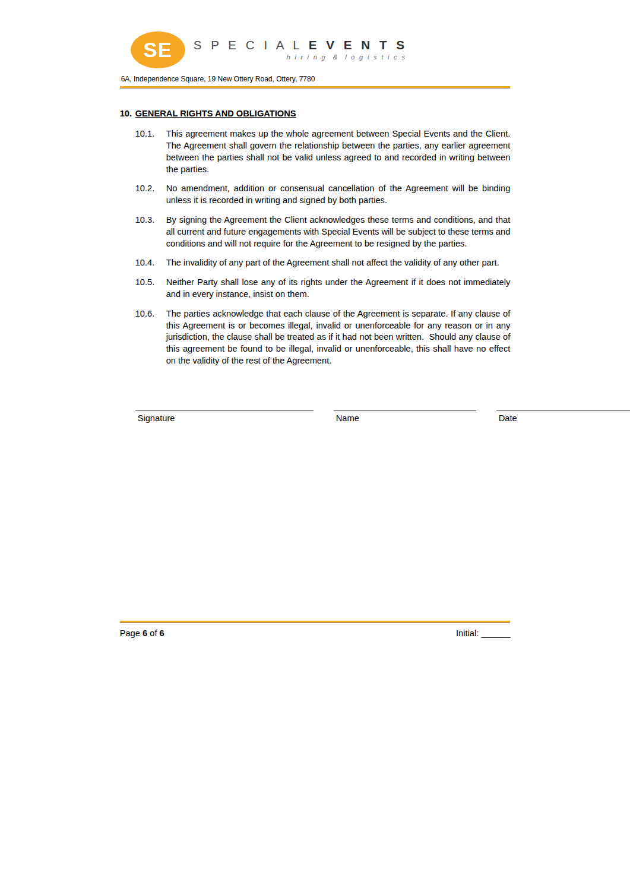SE
S P E C I A L E V E N T S
h i r i n g & l o g i s t i c s
6A, Independence Square, 19 New Ottery Road, Ottery, 7780
10. GENERAL RIGHTS AND OBLIGATIONS
10.1. This agreement makes up the whole agreement between Special Events and the Client. The Agreement shall govern the relationship between the parties, any earlier agreement between the parties shall not be valid unless agreed to and recorded in writing between the parties.
10.2. No amendment, addition or consensual cancellation of the Agreement will be binding unless it is recorded in writing and signed by both parties.
10.3. By signing the Agreement the Client acknowledges these terms and conditions, and that all current and future engagements with Special Events will be subject to these terms and conditions and will not require for the Agreement to be resigned by the parties.
10.4. The invalidity of any part of the Agreement shall not affect the validity of any other part.
10.5. Neither Party shall lose any of its rights under the Agreement if it does not immediately and in every instance, insist on them.
10.6. The parties acknowledge that each clause of the Agreement is separate. If any clause of this Agreement is or becomes illegal, invalid or unenforceable for any reason or in any jurisdiction, the clause shall be treated as if it had not been written. Should any clause of this agreement be found to be illegal, invalid or unenforceable, this shall have no effect on the validity of the rest of the Agreement.
Signature
Name
Date
Page 6 of 6
Initial: ______